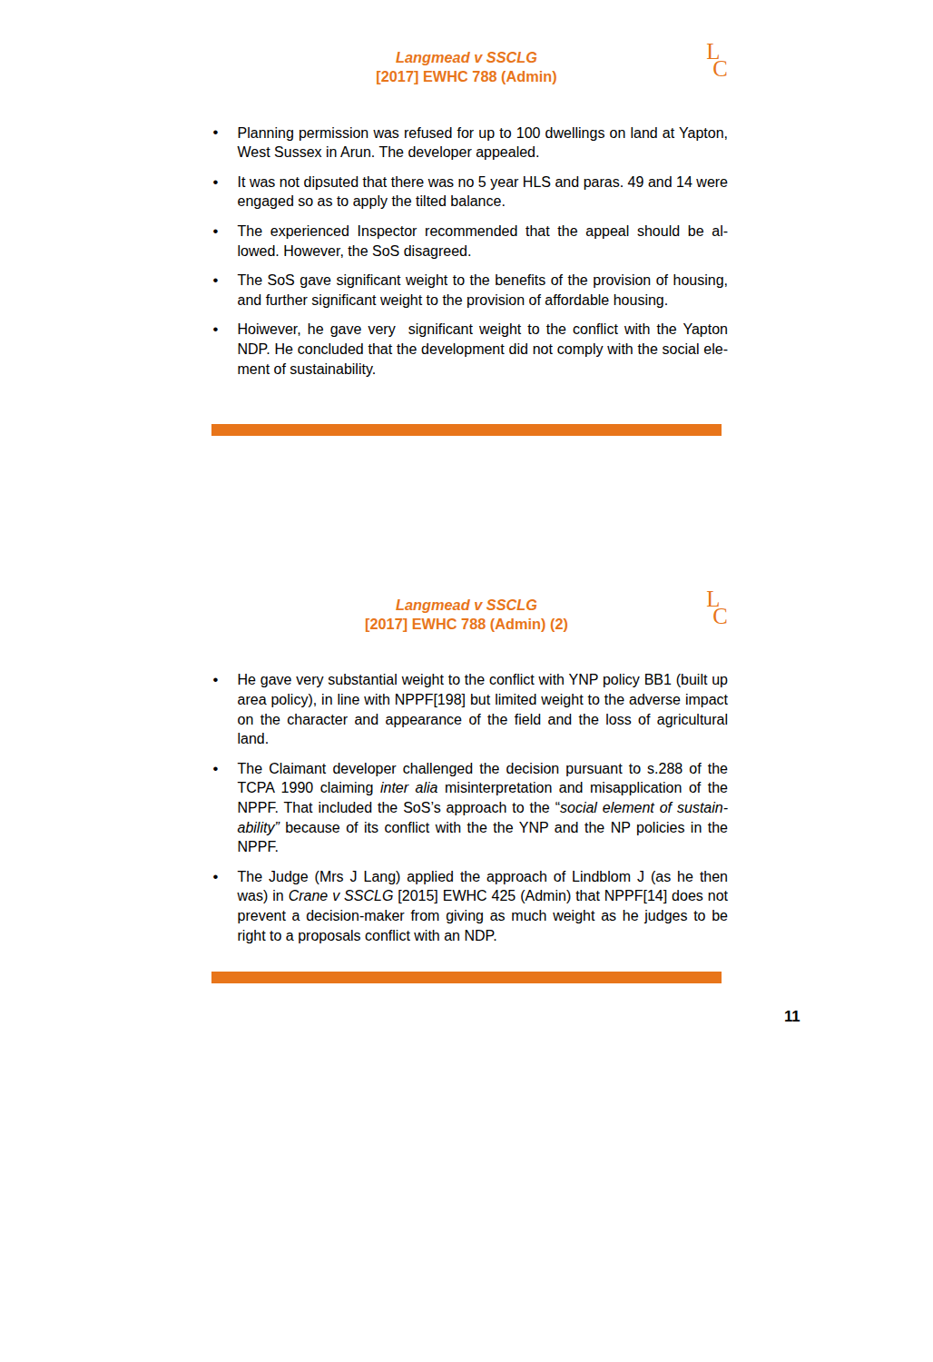Langmead v SSCLG
[2017] EWHC 788 (Admin)
LC
Planning permission was refused for up to 100 dwellings on land at Yapton, West Sussex in Arun. The developer appealed.
It was not dipsuted that there was no 5 year HLS and paras. 49 and 14 were engaged so as to apply the tilted balance.
The experienced Inspector recommended that the appeal should be allowed. However, the SoS disagreed.
The SoS gave significant weight to the benefits of the provision of housing, and further significant weight to the provision of affordable housing.
Hoiwever, he gave very significant weight to the conflict with the Yapton NDP. He concluded that the development did not comply with the social element of sustainability.
Langmead v SSCLG
[2017] EWHC 788 (Admin) (2)
LC
He gave very substantial weight to the conflict with YNP policy BB1 (built up area policy), in line with NPPF[198] but limited weight to the adverse impact on the character and appearance of the field and the loss of agricultural land.
The Claimant developer challenged the decision pursuant to s.288 of the TCPA 1990 claiming inter alia misinterpretation and misapplication of the NPPF. That included the SoS’s approach to the “social element of sustainability” because of its conflict with the the YNP and the NP policies in the NPPF.
The Judge (Mrs J Lang) applied the approach of Lindblom J (as he then was) in Crane v SSCLG [2015] EWHC 425 (Admin) that NPPF[14] does not prevent a decision-maker from giving as much weight as he judges to be right to a proposals conflict with an NDP.
11